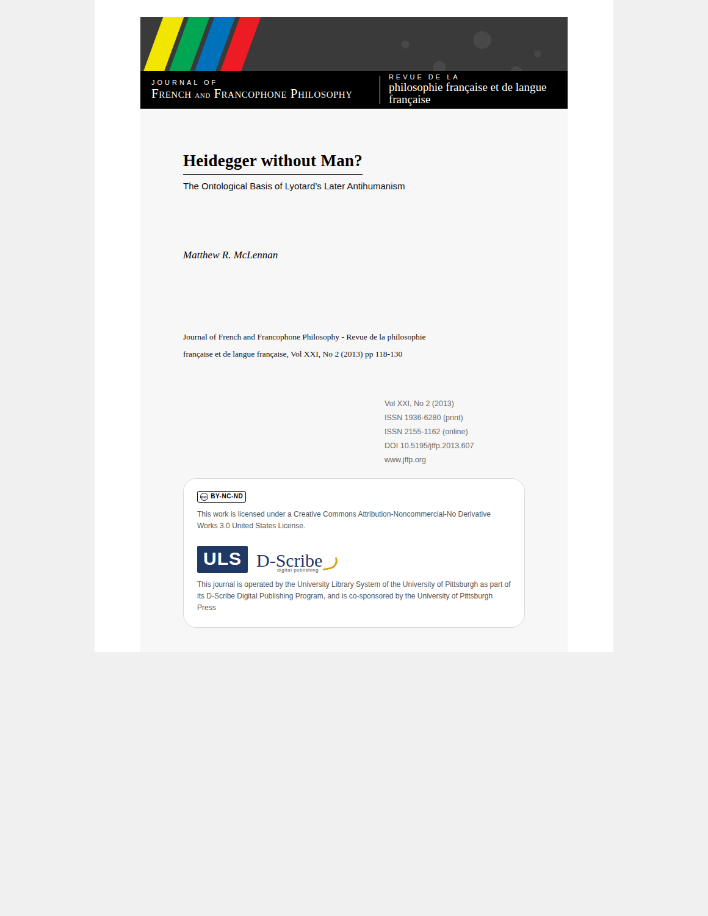Journal of
French and Francophone Philosophy
Revue de la
philosophie française et de langue française
Heidegger without Man?
The Ontological Basis of Lyotard’s Later Antihumanism
Matthew R. McLennan
Journal of French and Francophone Philosophy - Revue de la philosophie
française et de langue française, Vol XXI, No 2 (2013) pp 118-130
Vol XXI, No 2 (2013)
ISSN 1936-6280 (print)
ISSN 2155-1162 (online)
DOI 10.5195/jffp.2013.607
www.jffp.org
cc BY-NC-ND
This work is licensed under a Creative Commons Attribution-Noncommercial-No Derivative Works 3.0 United States License.
ULS
D-Scribedigital publishing
This journal is operated by the University Library System of the University of Pittsburgh as part of its D-Scribe Digital Publishing Program, and is co-sponsored by the University of Pittsburgh Press